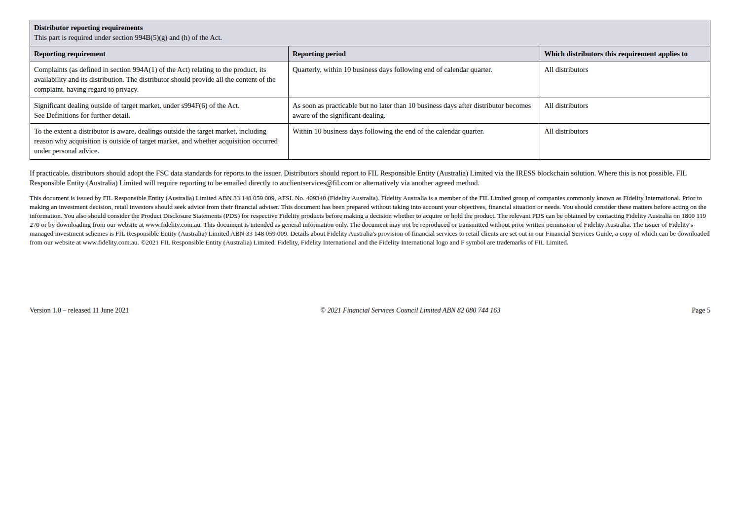| Distributor reporting requirements This part is required under section 994B(5)(g) and (h) of the Act. |
| Reporting requirement | Reporting period | Which distributors this requirement applies to |
| Complaints (as defined in section 994A(1) of the Act) relating to the product, its availability and its distribution. The distributor should provide all the content of the complaint, having regard to privacy. | Quarterly, within 10 business days following end of calendar quarter. | All distributors |
| Significant dealing outside of target market, under s994F(6) of the Act. See Definitions for further detail. | As soon as practicable but no later than 10 business days after distributor becomes aware of the significant dealing. | All distributors |
| To the extent a distributor is aware, dealings outside the target market, including reason why acquisition is outside of target market, and whether acquisition occurred under personal advice. | Within 10 business days following the end of the calendar quarter. | All distributors |
If practicable, distributors should adopt the FSC data standards for reports to the issuer. Distributors should report to FIL Responsible Entity (Australia) Limited via the IRESS blockchain solution. Where this is not possible, FIL Responsible Entity (Australia) Limited will require reporting to be emailed directly to auclientservices@fil.com or alternatively via another agreed method.
This document is issued by FIL Responsible Entity (Australia) Limited ABN 33 148 059 009, AFSL No. 409340 (Fidelity Australia). Fidelity Australia is a member of the FIL Limited group of companies commonly known as Fidelity International. Prior to making an investment decision, retail investors should seek advice from their financial adviser. This document has been prepared without taking into account your objectives, financial situation or needs. You should consider these matters before acting on the information. You also should consider the Product Disclosure Statements (PDS) for respective Fidelity products before making a decision whether to acquire or hold the product. The relevant PDS can be obtained by contacting Fidelity Australia on 1800 119 270 or by downloading from our website at www.fidelity.com.au. This document is intended as general information only. The document may not be reproduced or transmitted without prior written permission of Fidelity Australia. The issuer of Fidelity's managed investment schemes is FIL Responsible Entity (Australia) Limited ABN 33 148 059 009. Details about Fidelity Australia's provision of financial services to retail clients are set out in our Financial Services Guide, a copy of which can be downloaded from our website at www.fidelity.com.au. ©2021 FIL Responsible Entity (Australia) Limited. Fidelity, Fidelity International and the Fidelity International logo and F symbol are trademarks of FIL Limited.
Version 1.0 – released 11 June 2021
© 2021 Financial Services Council Limited ABN 82 080 744 163
Page 5